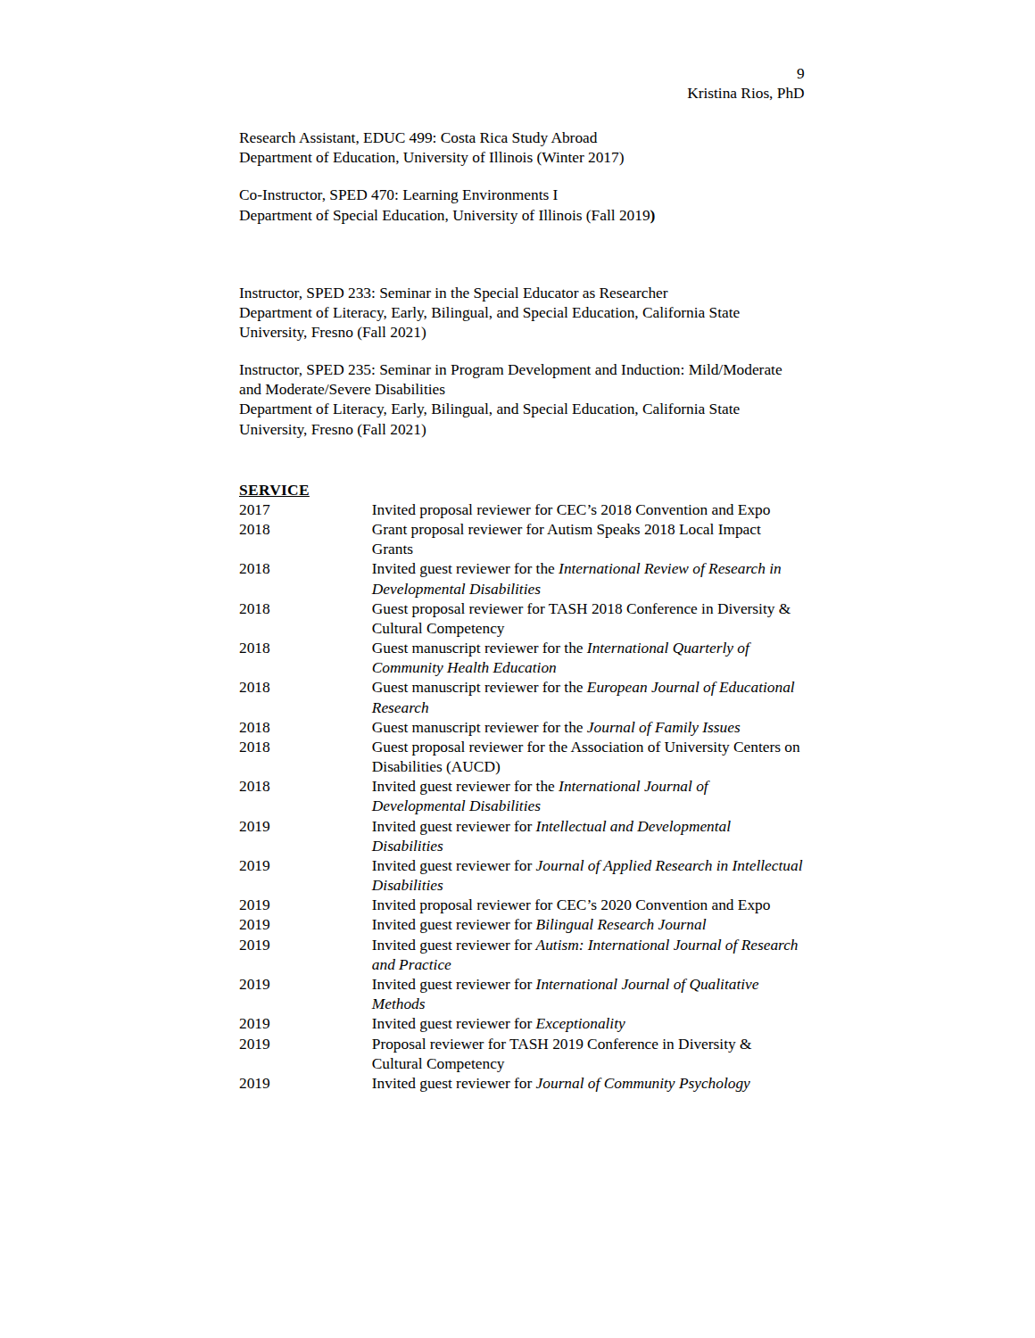9
Kristina Rios, PhD
Research Assistant, EDUC 499: Costa Rica Study Abroad
Department of Education, University of Illinois (Winter 2017)
Co-Instructor, SPED 470: Learning Environments I
Department of Special Education, University of Illinois (Fall 2019)
Instructor, SPED 233: Seminar in the Special Educator as Researcher
Department of Literacy, Early, Bilingual, and Special Education, California State University, Fresno (Fall 2021)
Instructor, SPED 235: Seminar in Program Development and Induction: Mild/Moderate and Moderate/Severe Disabilities
Department of Literacy, Early, Bilingual, and Special Education, California State University, Fresno (Fall 2021)
SERVICE
| 2017 | Invited proposal reviewer for CEC’s 2018 Convention and Expo |
| 2018 | Grant proposal reviewer for Autism Speaks 2018 Local Impact Grants |
| 2018 | Invited guest reviewer for the International Review of Research in Developmental Disabilities |
| 2018 | Guest proposal reviewer for TASH 2018 Conference in Diversity & Cultural Competency |
| 2018 | Guest manuscript reviewer for the International Quarterly of Community Health Education |
| 2018 | Guest manuscript reviewer for the European Journal of Educational Research |
| 2018 | Guest manuscript reviewer for the Journal of Family Issues |
| 2018 | Guest proposal reviewer for the Association of University Centers on Disabilities (AUCD) |
| 2018 | Invited guest reviewer for the International Journal of Developmental Disabilities |
| 2019 | Invited guest reviewer for Intellectual and Developmental Disabilities |
| 2019 | Invited guest reviewer for Journal of Applied Research in Intellectual Disabilities |
| 2019 | Invited proposal reviewer for CEC’s 2020 Convention and Expo |
| 2019 | Invited guest reviewer for Bilingual Research Journal |
| 2019 | Invited guest reviewer for Autism: International Journal of Research and Practice |
| 2019 | Invited guest reviewer for International Journal of Qualitative Methods |
| 2019 | Invited guest reviewer for Exceptionality |
| 2019 | Proposal reviewer for TASH 2019 Conference in Diversity & Cultural Competency |
| 2019 | Invited guest reviewer for Journal of Community Psychology |